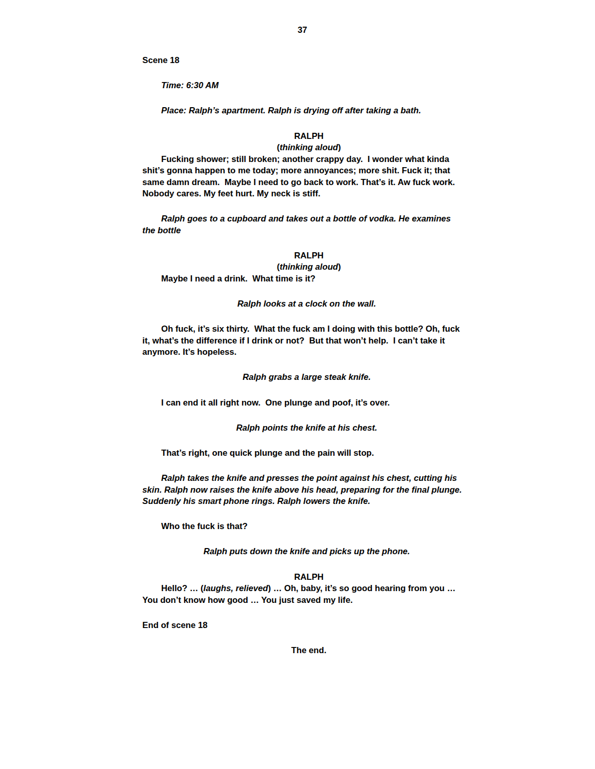37
Scene 18
Time: 6:30 AM
Place: Ralph’s apartment. Ralph is drying off after taking a bath.
RALPH
(thinking aloud)
Fucking shower; still broken; another crappy day. I wonder what kinda shit’s gonna happen to me today; more annoyances; more shit. Fuck it; that same damn dream. Maybe I need to go back to work. That’s it. Aw fuck work. Nobody cares. My feet hurt. My neck is stiff.
Ralph goes to a cupboard and takes out a bottle of vodka. He examines the bottle
RALPH
(thinking aloud)
Maybe I need a drink. What time is it?
Ralph looks at a clock on the wall.
Oh fuck, it’s six thirty. What the fuck am I doing with this bottle? Oh, fuck it, what’s the difference if I drink or not? But that won’t help. I can’t take it anymore. It’s hopeless.
Ralph grabs a large steak knife.
I can end it all right now. One plunge and poof, it’s over.
Ralph points the knife at his chest.
That’s right, one quick plunge and the pain will stop.
Ralph takes the knife and presses the point against his chest, cutting his skin. Ralph now raises the knife above his head, preparing for the final plunge. Suddenly his smart phone rings. Ralph lowers the knife.
Who the fuck is that?
Ralph puts down the knife and picks up the phone.
RALPH
Hello? … (laughs, relieved) … Oh, baby, it’s so good hearing from you … You don’t know how good … You just saved my life.
End of scene 18
The end.